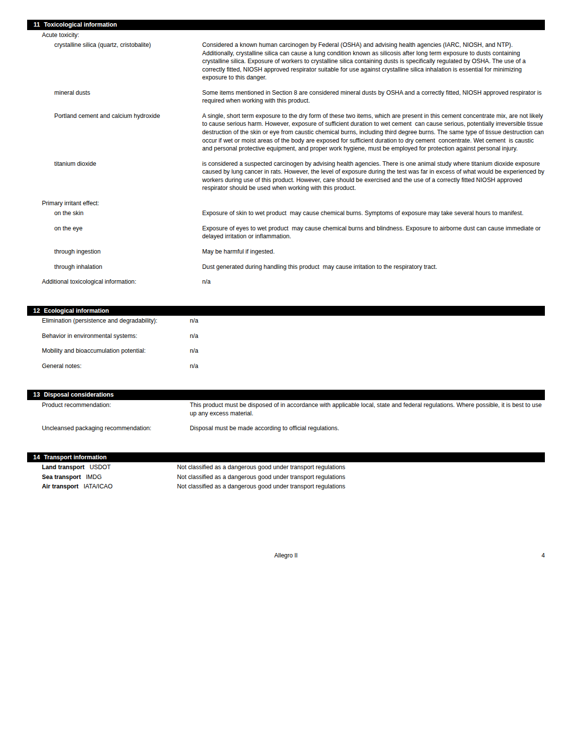11 Toxicological information
Acute toxicity:
| crystalline silica (quartz, cristobalite) | Considered a known human carcinogen by Federal (OSHA) and advising health agencies (IARC, NIOSH, and NTP). Additionally, crystalline silica can cause a lung condition known as silicosis after long term exposure to dusts containing crystalline silica. Exposure of workers to crystalline silica containing dusts is specifically regulated by OSHA. The use of a correctly fitted, NIOSH approved respirator suitable for use against crystalline silica inhalation is essential for minimizing exposure to this danger. |
| mineral dusts | Some items mentioned in Section 8 are considered mineral dusts by OSHA and a correctly fitted, NIOSH approved respirator is required when working with this product. |
| Portland cement and calcium hydroxide | A single, short term exposure to the dry form of these two items, which are present in this cement concentrate mix, are not likely to cause serious harm. However, exposure of sufficient duration to wet cement can cause serious, potentially irreversible tissue destruction of the skin or eye from caustic chemical burns, including third degree burns. The same type of tissue destruction can occur if wet or moist areas of the body are exposed for sufficient duration to dry cement concentrate. Wet cement is caustic and personal protective equipment, and proper work hygiene, must be employed for protection against personal injury. |
| titanium dioxide | is considered a suspected carcinogen by advising health agencies. There is one animal study where titanium dioxide exposure caused by lung cancer in rats. However, the level of exposure during the test was far in excess of what would be experienced by workers during use of this product. However, care should be exercised and the use of a correctly fitted NIOSH approved respirator should be used when working with this product. |
Primary irritant effect:
| on the skin | Exposure of skin to wet product may cause chemical burns. Symptoms of exposure may take several hours to manifest. |
| on the eye | Exposure of eyes to wet product may cause chemical burns and blindness. Exposure to airborne dust can cause immediate or delayed irritation or inflammation. |
| through ingestion | May be harmful if ingested. |
| through inhalation | Dust generated during handling this product may cause irritation to the respiratory tract. |
| Additional toxicological information: | n/a |
12 Ecological information
| Elimination (persistence and degradability): | n/a |
| Behavior in environmental systems: | n/a |
| Mobility and bioaccumulation potential: | n/a |
| General notes: | n/a |
13 Disposal considerations
| Product recommendation: | This product must be disposed of in accordance with applicable local, state and federal regulations. Where possible, it is best to use up any excess material. |
| Uncleansed packaging recommendation: | Disposal must be made according to official regulations. |
14 Transport information
Land transport USDOT
Not classified as a dangerous good under transport regulations
Sea transport IMDG
Not classified as a dangerous good under transport regulations
Air transport IATA/ICAO
Not classified as a dangerous good under transport regulations
Allegro II 4